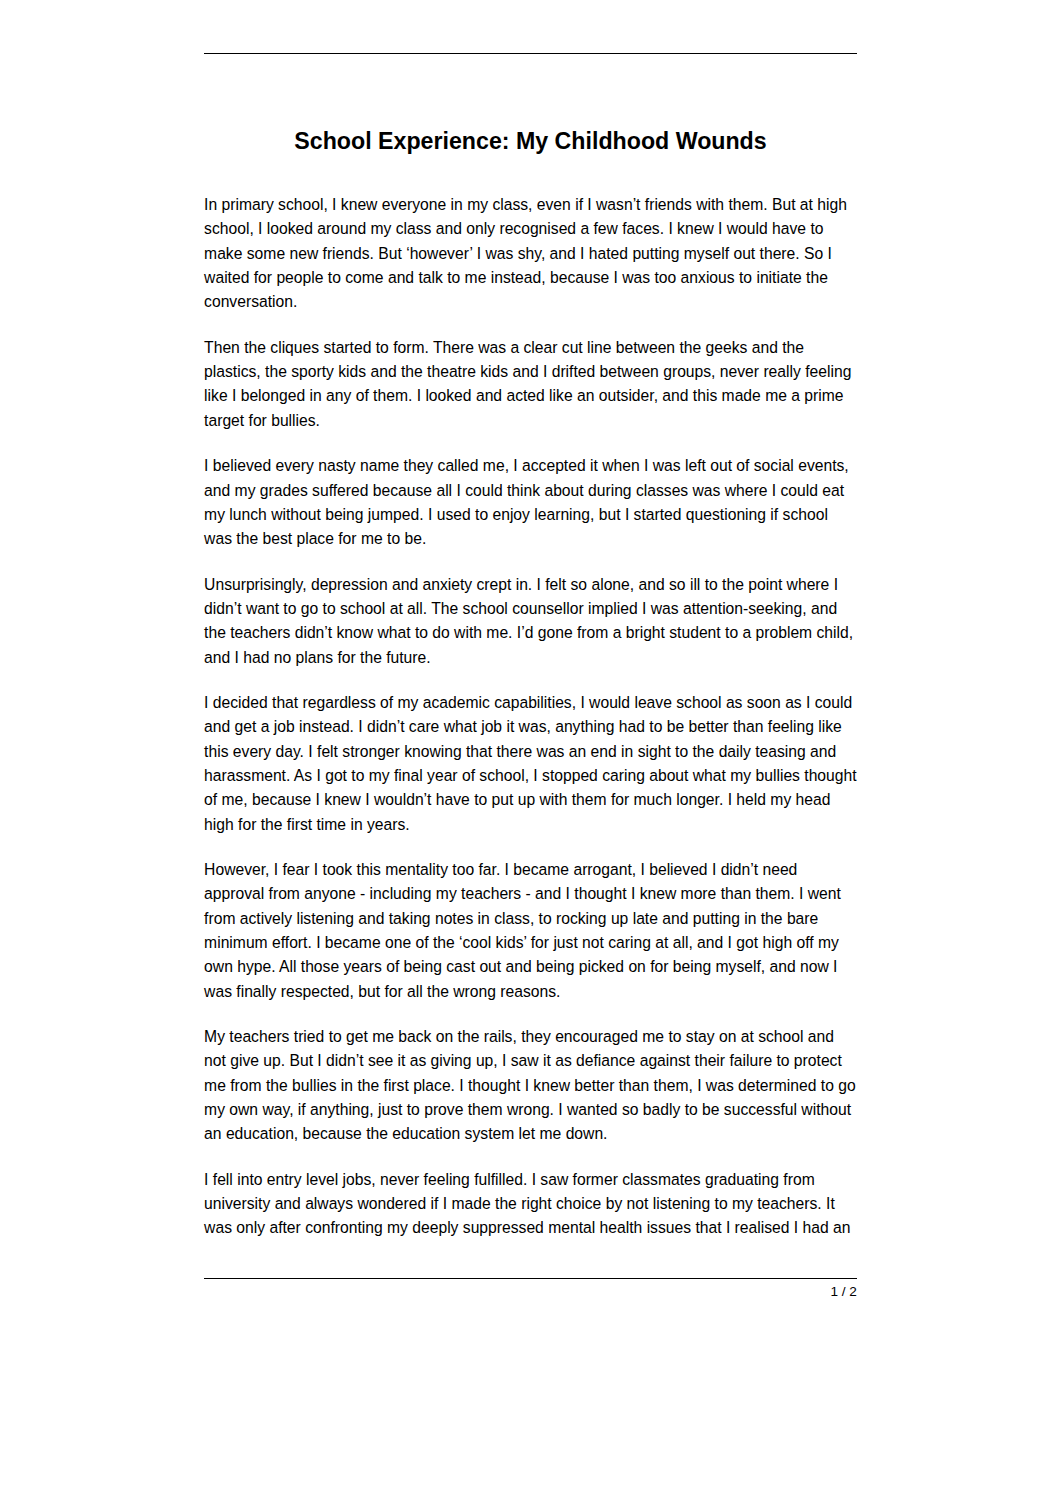School Experience: My Childhood Wounds
In primary school, I knew everyone in my class, even if I wasn’t friends with them. But at high school, I looked around my class and only recognised a few faces. I knew I would have to make some new friends. But ‘however’ I was shy, and I hated putting myself out there. So I waited for people to come and talk to me instead, because I was too anxious to initiate the conversation.
Then the cliques started to form. There was a clear cut line between the geeks and the plastics, the sporty kids and the theatre kids and I drifted between groups, never really feeling like I belonged in any of them. I looked and acted like an outsider, and this made me a prime target for bullies.
I believed every nasty name they called me, I accepted it when I was left out of social events, and my grades suffered because all I could think about during classes was where I could eat my lunch without being jumped. I used to enjoy learning, but I started questioning if school was the best place for me to be.
Unsurprisingly, depression and anxiety crept in. I felt so alone, and so ill to the point where I didn’t want to go to school at all. The school counsellor implied I was attention-seeking, and the teachers didn’t know what to do with me. I’d gone from a bright student to a problem child, and I had no plans for the future.
I decided that regardless of my academic capabilities, I would leave school as soon as I could and get a job instead. I didn’t care what job it was, anything had to be better than feeling like this every day. I felt stronger knowing that there was an end in sight to the daily teasing and harassment. As I got to my final year of school, I stopped caring about what my bullies thought of me, because I knew I wouldn’t have to put up with them for much longer. I held my head high for the first time in years.
However, I fear I took this mentality too far. I became arrogant, I believed I didn’t need approval from anyone - including my teachers - and I thought I knew more than them. I went from actively listening and taking notes in class, to rocking up late and putting in the bare minimum effort. I became one of the ‘cool kids’ for just not caring at all, and I got high off my own hype. All those years of being cast out and being picked on for being myself, and now I was finally respected, but for all the wrong reasons.
My teachers tried to get me back on the rails, they encouraged me to stay on at school and not give up. But I didn’t see it as giving up, I saw it as defiance against their failure to protect me from the bullies in the first place. I thought I knew better than them, I was determined to go my own way, if anything, just to prove them wrong. I wanted so badly to be successful without an education, because the education system let me down.
I fell into entry level jobs, never feeling fulfilled. I saw former classmates graduating from university and always wondered if I made the right choice by not listening to my teachers. It was only after confronting my deeply suppressed mental health issues that I realised I had an
1 / 2